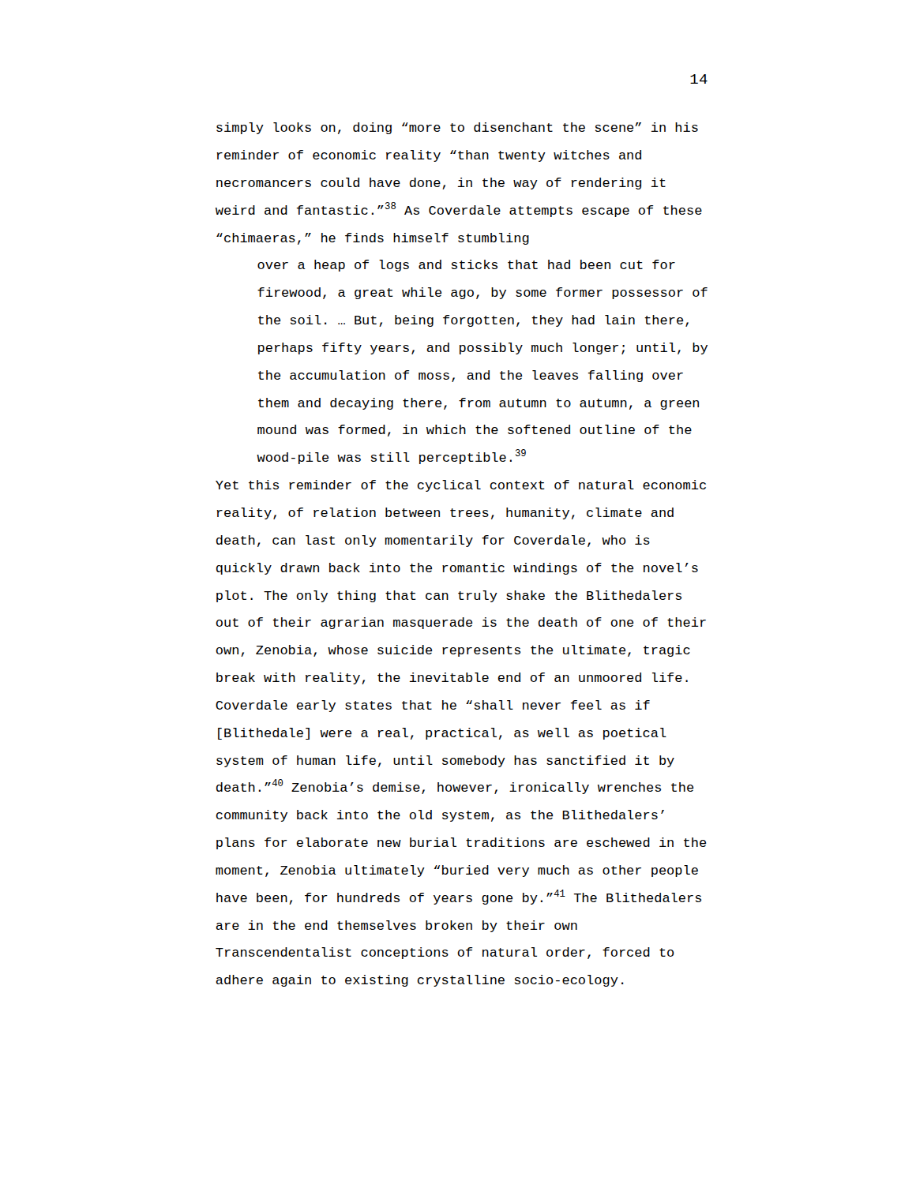14
simply looks on, doing “more to disenchant the scene” in his reminder of economic reality “than twenty witches and necromancers could have done, in the way of rendering it weird and fantastic.”38 As Coverdale attempts escape of these “chimaeras,” he finds himself stumbling
over a heap of logs and sticks that had been cut for firewood, a great while ago, by some former possessor of the soil. … But, being forgotten, they had lain there, perhaps fifty years, and possibly much longer; until, by the accumulation of moss, and the leaves falling over them and decaying there, from autumn to autumn, a green mound was formed, in which the softened outline of the wood-pile was still perceptible.39
Yet this reminder of the cyclical context of natural economic reality, of relation between trees, humanity, climate and death, can last only momentarily for Coverdale, who is quickly drawn back into the romantic windings of the novel’s plot. The only thing that can truly shake the Blithedalers out of their agrarian masquerade is the death of one of their own, Zenobia, whose suicide represents the ultimate, tragic break with reality, the inevitable end of an unmoored life. Coverdale early states that he “shall never feel as if [Blithedale] were a real, practical, as well as poetical system of human life, until somebody has sanctified it by death.”40 Zenobia’s demise, however, ironically wrenches the community back into the old system, as the Blithedalers’ plans for elaborate new burial traditions are eschewed in the moment, Zenobia ultimately “buried very much as other people have been, for hundreds of years gone by.”41 The Blithedalers are in the end themselves broken by their own Transcendentalist conceptions of natural order, forced to adhere again to existing crystalline socio-ecology.